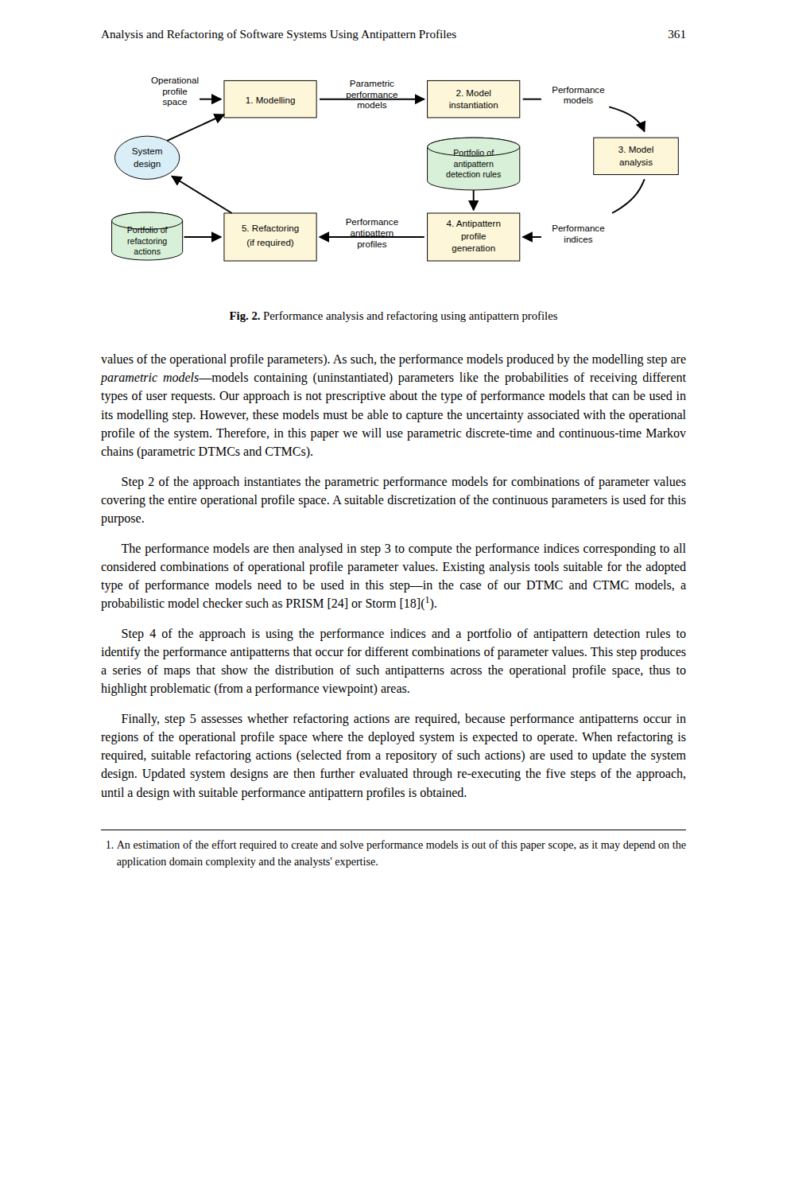Analysis and Refactoring of Software Systems Using Antipattern Profiles 361
Performance analysis and refactoring using antipattern profiles A cyclic workflow diagram with five numbered steps: 1. Modelling produces parametric performance models; 2. Model instantiation produces performance models; 3. Model analysis produces performance indices; 4. Antipattern profile generation, informed by a portfolio of antipattern detection rules, produces performance antipattern profiles; 5. Refactoring (if required), informed by a portfolio of refactoring actions, updates the system design. The operational profile space and system design feed into step 1. Operational profile space 1. Modelling Parametric performance models 2. Model instantiation Performance models 3. Model analysis System design Portfolio of antipattern detection rules 4. Antipattern profile generation Performance indices Performance antipattern profiles 5. Refactoring (if required) Portfolio of refactoring actions
Fig. 2. Performance analysis and refactoring using antipattern profiles
values of the operational profile parameters). As such, the performance models produced by the modelling step are parametric models—models containing (uninstantiated) parameters like the probabilities of receiving different types of user requests. Our approach is not prescriptive about the type of performance models that can be used in its modelling step. However, these models must be able to capture the uncertainty associated with the operational profile of the system. Therefore, in this paper we will use parametric discrete-time and continuous-time Markov chains (parametric DTMCs and CTMCs).
Step 2 of the approach instantiates the parametric performance models for combinations of parameter values covering the entire operational profile space. A suitable discretization of the continuous parameters is used for this purpose.
The performance models are then analysed in step 3 to compute the performance indices corresponding to all considered combinations of operational profile parameter values. Existing analysis tools suitable for the adopted type of performance models need to be used in this step—in the case of our DTMC and CTMC models, a probabilistic model checker such as PRISM [24] or Storm [18](1).
Step 4 of the approach is using the performance indices and a portfolio of antipattern detection rules to identify the performance antipatterns that occur for different combinations of parameter values. This step produces a series of maps that show the distribution of such antipatterns across the operational profile space, thus to highlight problematic (from a performance viewpoint) areas.
Finally, step 5 assesses whether refactoring actions are required, because performance antipatterns occur in regions of the operational profile space where the deployed system is expected to operate. When refactoring is required, suitable refactoring actions (selected from a repository of such actions) are used to update the system design. Updated system designs are then further evaluated through re-executing the five steps of the approach, until a design with suitable performance antipattern profiles is obtained.
An estimation of the effort required to create and solve performance models is out of this paper scope, as it may depend on the application domain complexity and the analysts' expertise.